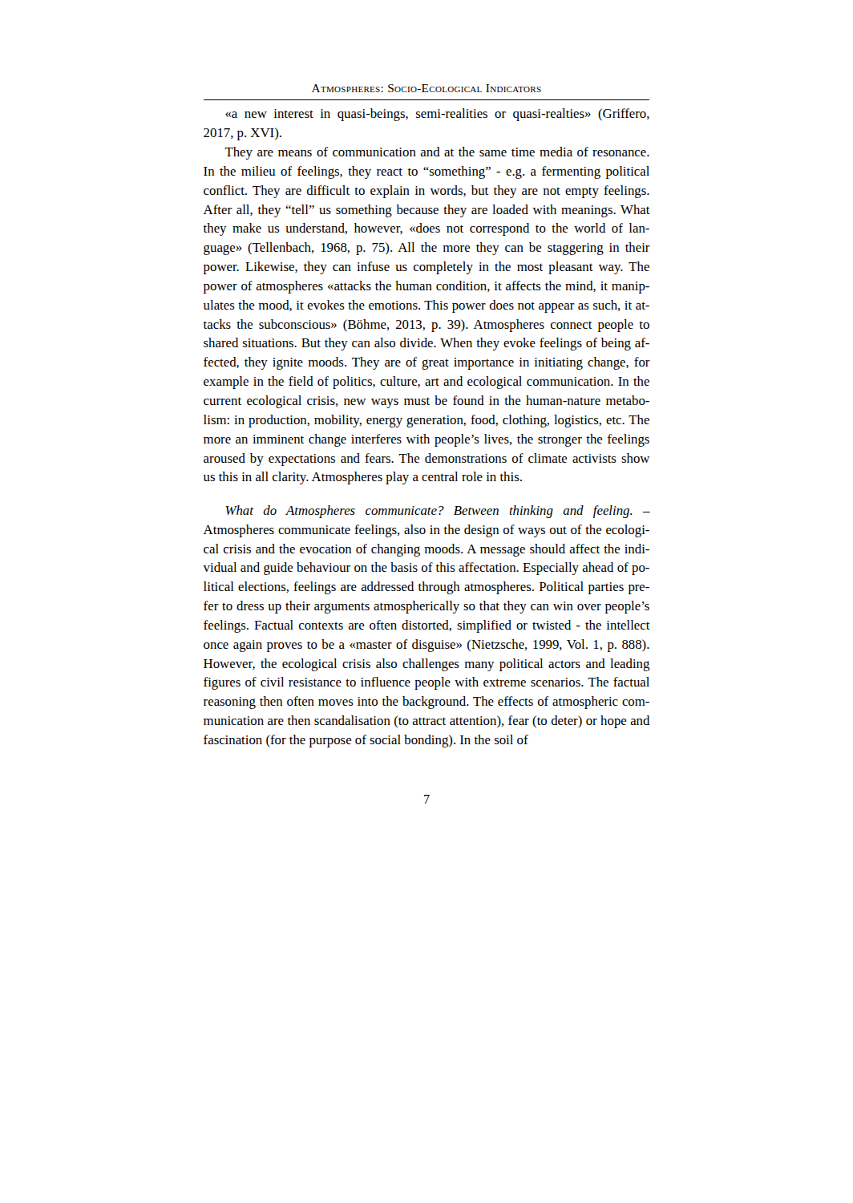Atmospheres: Socio-Ecological Indicators
«a new interest in quasi-beings, semi-realities or quasi-realties» (Griffero, 2017, p. XVI).
They are means of communication and at the same time media of resonance. In the milieu of feelings, they react to “something” - e.g. a fermenting political conflict. They are difficult to explain in words, but they are not empty feelings. After all, they “tell” us something because they are loaded with meanings. What they make us understand, however, «does not correspond to the world of language» (Tellenbach, 1968, p. 75). All the more they can be staggering in their power. Likewise, they can infuse us completely in the most pleasant way. The power of atmospheres «attacks the human condition, it affects the mind, it manipulates the mood, it evokes the emotions. This power does not appear as such, it attacks the subconscious» (Böhme, 2013, p. 39). Atmospheres connect people to shared situations. But they can also divide. When they evoke feelings of being affected, they ignite moods. They are of great importance in initiating change, for example in the field of politics, culture, art and ecological communication. In the current ecological crisis, new ways must be found in the human-nature metabolism: in production, mobility, energy generation, food, clothing, logistics, etc. The more an imminent change interferes with people’s lives, the stronger the feelings aroused by expectations and fears. The demonstrations of climate activists show us this in all clarity. Atmospheres play a central role in this.
What do Atmospheres communicate? Between thinking and feeling. – Atmospheres communicate feelings, also in the design of ways out of the ecological crisis and the evocation of changing moods. A message should affect the individual and guide behaviour on the basis of this affectation. Especially ahead of political elections, feelings are addressed through atmospheres. Political parties prefer to dress up their arguments atmospherically so that they can win over people’s feelings. Factual contexts are often distorted, simplified or twisted - the intellect once again proves to be a «master of disguise» (Nietzsche, 1999, Vol. 1, p. 888). However, the ecological crisis also challenges many political actors and leading figures of civil resistance to influence people with extreme scenarios. The factual reasoning then often moves into the background. The effects of atmospheric communication are then scandalisation (to attract attention), fear (to deter) or hope and fascination (for the purpose of social bonding). In the soil of
7